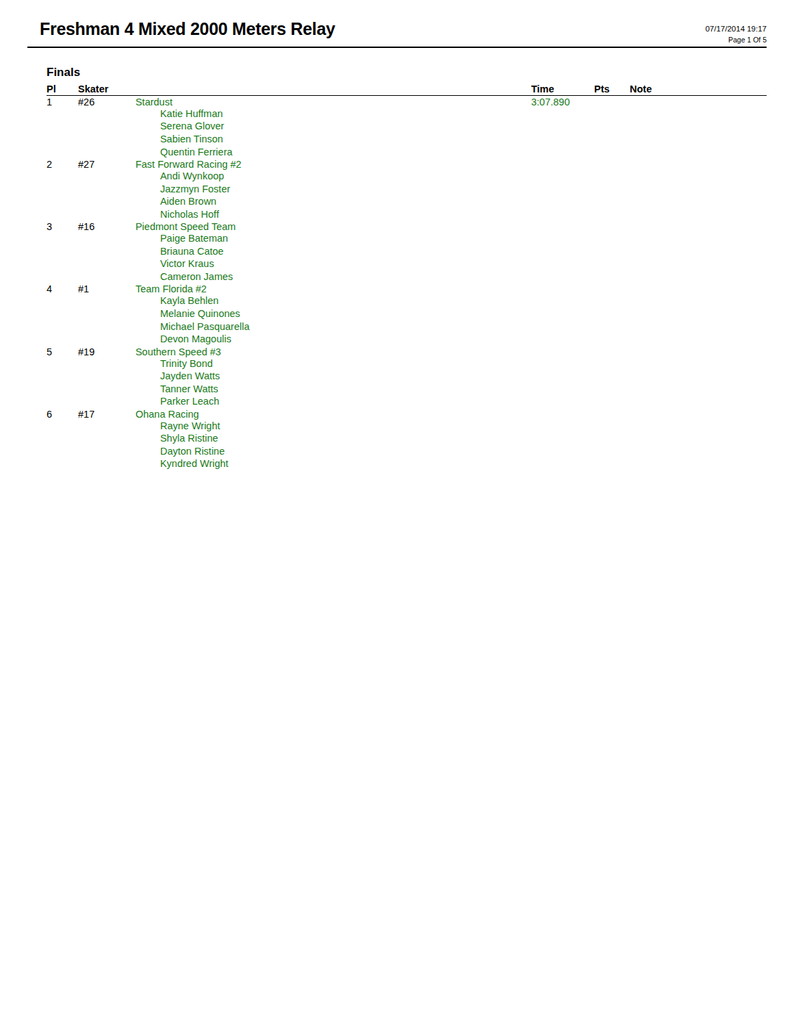Freshman 4 Mixed 2000 Meters Relay
07/17/2014 19:17
Page 1 Of 5
Finals
| Pl | Skater | Time | Pts | Note |
| --- | --- | --- | --- | --- |
| 1 | #26 | Stardust Katie Huffman Serena Glover Sabien Tinson Quentin Ferriera | 3:07.890 | | |
| 2 | #27 | Fast Forward Racing #2 Andi Wynkoop Jazzmyn Foster Aiden Brown Nicholas Hoff | | | |
| 3 | #16 | Piedmont Speed Team Paige Bateman Briauna Catoe Victor Kraus Cameron James | | | |
| 4 | #1 | Team Florida #2 Kayla Behlen Melanie Quinones Michael Pasquarella Devon Magoulis | | | |
| 5 | #19 | Southern Speed #3 Trinity Bond Jayden Watts Tanner Watts Parker Leach | | | |
| 6 | #17 | Ohana Racing Rayne Wright Shyla Ristine Dayton Ristine Kyndred Wright | | | |